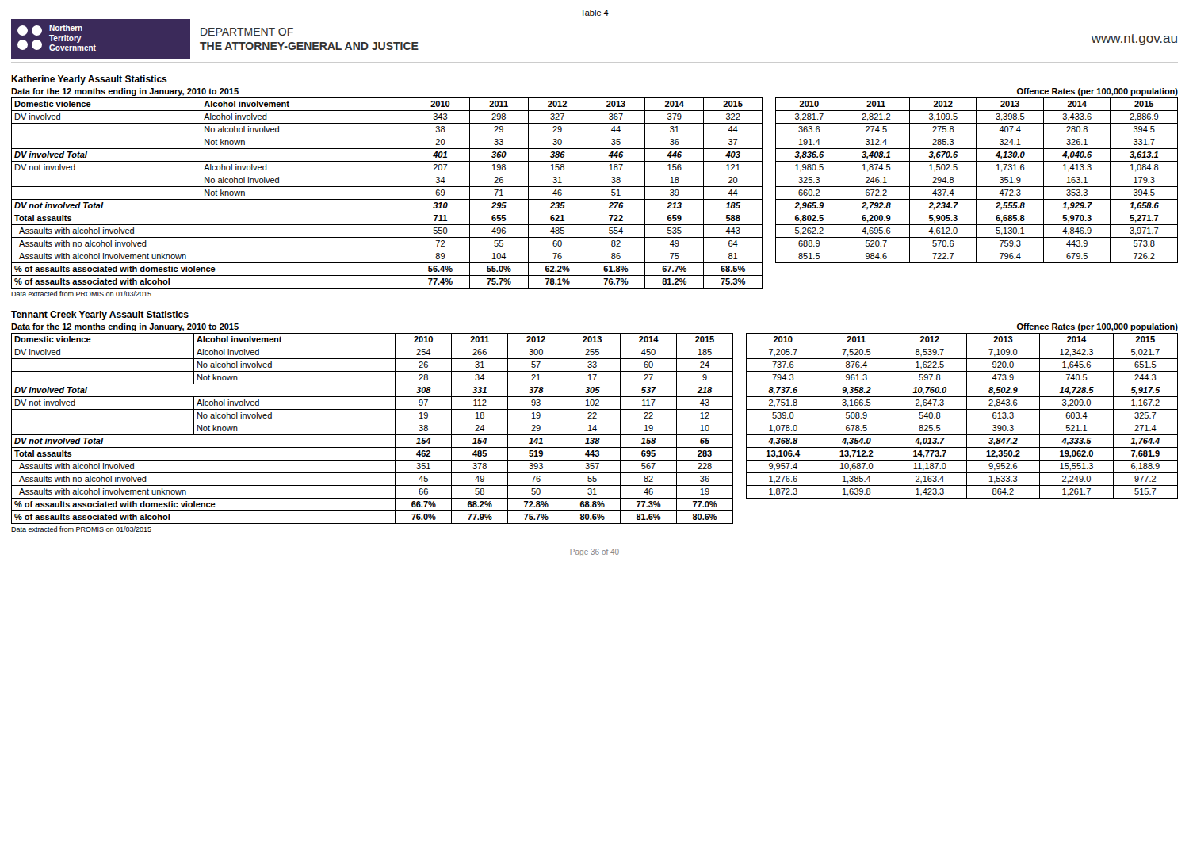Table 4
Northern
Territory
Government
DEPARTMENT OF
THE ATTORNEY-GENERAL AND JUSTICE
www.nt.gov.au
Katherine Yearly Assault Statistics
Data for the 12 months ending in January, 2010 to 2015
Offence Rates (per 100,000 population)
| Domestic violence | Alcohol involvement | 2010 | 2011 | 2012 | 2013 | 2014 | 2015 | | 2010 | 2011 | 2012 | 2013 | 2014 | 2015 |
| --- | --- | --- | --- | --- | --- | --- | --- | --- | --- | --- | --- | --- | --- | --- |
| DV involved | Alcohol involved | 343 | 298 | 327 | 367 | 379 | 322 | | 3,281.7 | 2,821.2 | 3,109.5 | 3,398.5 | 3,433.6 | 2,886.9 |
| | No alcohol involved | 38 | 29 | 29 | 44 | 31 | 44 | | 363.6 | 274.5 | 275.8 | 407.4 | 280.8 | 394.5 |
| | Not known | 20 | 33 | 30 | 35 | 36 | 37 | | 191.4 | 312.4 | 285.3 | 324.1 | 326.1 | 331.7 |
| DV involved Total | 401 | 360 | 386 | 446 | 446 | 403 | | 3,836.6 | 3,408.1 | 3,670.6 | 4,130.0 | 4,040.6 | 3,613.1 |
| DV not involved | Alcohol involved | 207 | 198 | 158 | 187 | 156 | 121 | | 1,980.5 | 1,874.5 | 1,502.5 | 1,731.6 | 1,413.3 | 1,084.8 |
| | No alcohol involved | 34 | 26 | 31 | 38 | 18 | 20 | | 325.3 | 246.1 | 294.8 | 351.9 | 163.1 | 179.3 |
| | Not known | 69 | 71 | 46 | 51 | 39 | 44 | | 660.2 | 672.2 | 437.4 | 472.3 | 353.3 | 394.5 |
| DV not involved Total | 310 | 295 | 235 | 276 | 213 | 185 | | 2,965.9 | 2,792.8 | 2,234.7 | 2,555.8 | 1,929.7 | 1,658.6 |
| Total assaults | 711 | 655 | 621 | 722 | 659 | 588 | | 6,802.5 | 6,200.9 | 5,905.3 | 6,685.8 | 5,970.3 | 5,271.7 |
| Assaults with alcohol involved | 550 | 496 | 485 | 554 | 535 | 443 | | 5,262.2 | 4,695.6 | 4,612.0 | 5,130.1 | 4,846.9 | 3,971.7 |
| Assaults with no alcohol involved | 72 | 55 | 60 | 82 | 49 | 64 | | 688.9 | 520.7 | 570.6 | 759.3 | 443.9 | 573.8 |
| Assaults with alcohol involvement unknown | 89 | 104 | 76 | 86 | 75 | 81 | | 851.5 | 984.6 | 722.7 | 796.4 | 679.5 | 726.2 |
| % of assaults associated with domestic violence | 56.4% | 55.0% | 62.2% | 61.8% | 67.7% | 68.5% | | | | | | | |
| % of assaults associated with alcohol | 77.4% | 75.7% | 78.1% | 76.7% | 81.2% | 75.3% | | | | | | | |
Data extracted from PROMIS on 01/03/2015
Tennant Creek Yearly Assault Statistics
Data for the 12 months ending in January, 2010 to 2015
Offence Rates (per 100,000 population)
| Domestic violence | Alcohol involvement | 2010 | 2011 | 2012 | 2013 | 2014 | 2015 | | 2010 | 2011 | 2012 | 2013 | 2014 | 2015 |
| --- | --- | --- | --- | --- | --- | --- | --- | --- | --- | --- | --- | --- | --- | --- |
| DV involved | Alcohol involved | 254 | 266 | 300 | 255 | 450 | 185 | | 7,205.7 | 7,520.5 | 8,539.7 | 7,109.0 | 12,342.3 | 5,021.7 |
| | No alcohol involved | 26 | 31 | 57 | 33 | 60 | 24 | | 737.6 | 876.4 | 1,622.5 | 920.0 | 1,645.6 | 651.5 |
| | Not known | 28 | 34 | 21 | 17 | 27 | 9 | | 794.3 | 961.3 | 597.8 | 473.9 | 740.5 | 244.3 |
| DV involved Total | 308 | 331 | 378 | 305 | 537 | 218 | | 8,737.6 | 9,358.2 | 10,760.0 | 8,502.9 | 14,728.5 | 5,917.5 |
| DV not involved | Alcohol involved | 97 | 112 | 93 | 102 | 117 | 43 | | 2,751.8 | 3,166.5 | 2,647.3 | 2,843.6 | 3,209.0 | 1,167.2 |
| | No alcohol involved | 19 | 18 | 19 | 22 | 22 | 12 | | 539.0 | 508.9 | 540.8 | 613.3 | 603.4 | 325.7 |
| | Not known | 38 | 24 | 29 | 14 | 19 | 10 | | 1,078.0 | 678.5 | 825.5 | 390.3 | 521.1 | 271.4 |
| DV not involved Total | 154 | 154 | 141 | 138 | 158 | 65 | | 4,368.8 | 4,354.0 | 4,013.7 | 3,847.2 | 4,333.5 | 1,764.4 |
| Total assaults | 462 | 485 | 519 | 443 | 695 | 283 | | 13,106.4 | 13,712.2 | 14,773.7 | 12,350.2 | 19,062.0 | 7,681.9 |
| Assaults with alcohol involved | 351 | 378 | 393 | 357 | 567 | 228 | | 9,957.4 | 10,687.0 | 11,187.0 | 9,952.6 | 15,551.3 | 6,188.9 |
| Assaults with no alcohol involved | 45 | 49 | 76 | 55 | 82 | 36 | | 1,276.6 | 1,385.4 | 2,163.4 | 1,533.3 | 2,249.0 | 977.2 |
| Assaults with alcohol involvement unknown | 66 | 58 | 50 | 31 | 46 | 19 | | 1,872.3 | 1,639.8 | 1,423.3 | 864.2 | 1,261.7 | 515.7 |
| % of assaults associated with domestic violence | 66.7% | 68.2% | 72.8% | 68.8% | 77.3% | 77.0% | | | | | | | |
| % of assaults associated with alcohol | 76.0% | 77.9% | 75.7% | 80.6% | 81.6% | 80.6% | | | | | | | |
Data extracted from PROMIS on 01/03/2015
Page 36 of 40